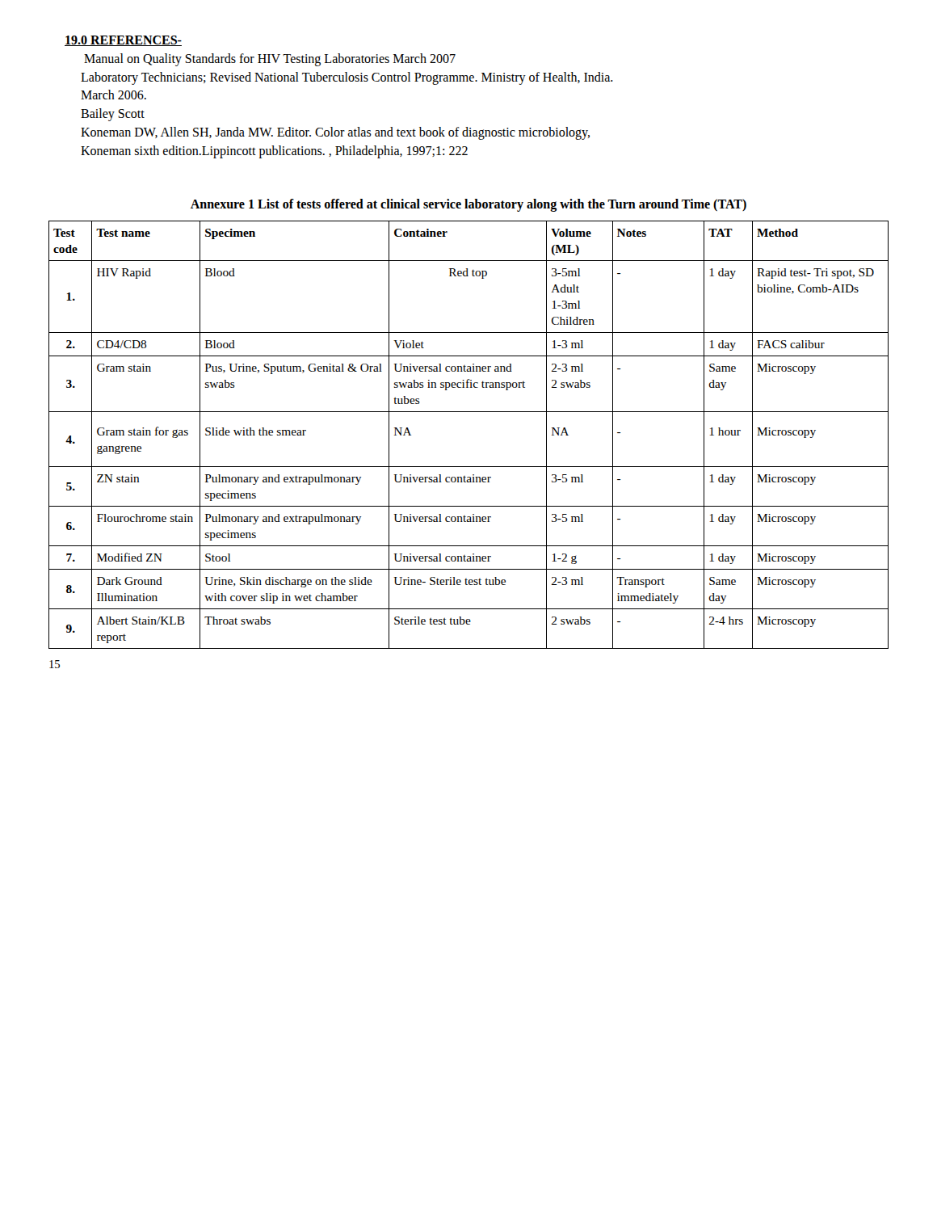19.0 REFERENCES-
Manual on Quality Standards for HIV Testing Laboratories March 2007
Laboratory Technicians; Revised National Tuberculosis Control Programme. Ministry of Health, India.
March 2006.
Bailey Scott
Koneman DW, Allen SH, Janda MW. Editor. Color atlas and text book of diagnostic microbiology,
Koneman sixth edition.Lippincott publications. , Philadelphia, 1997;1: 222
Annexure 1 List of tests offered at clinical service laboratory along with the Turn around Time (TAT)
| Test code | Test name | Specimen | Container | Volume (ML) | Notes | TAT | Method |
| --- | --- | --- | --- | --- | --- | --- | --- |
| 1. | HIV Rapid | Blood | Red top | 3-5ml Adult 1-3ml Children | - | 1 day | Rapid test- Tri spot, SD bioline, Comb-AIDs |
| 2. | CD4/CD8 | Blood | Violet | 1-3 ml | | 1 day | FACS calibur |
| 3. | Gram stain | Pus, Urine, Sputum, Genital & Oral swabs | Universal container and swabs in specific transport tubes | 2-3 ml 2 swabs | - | Same day | Microscopy |
| 4. | Gram stain for gas gangrene | Slide with the smear | NA | NA | - | 1 hour | Microscopy |
| 5. | ZN stain | Pulmonary and extrapulmonary specimens | Universal container | 3-5 ml | - | 1 day | Microscopy |
| 6. | Flourochrome stain | Pulmonary and extrapulmonary specimens | Universal container | 3-5 ml | - | 1 day | Microscopy |
| 7. | Modified ZN | Stool | Universal container | 1-2 g | - | 1 day | Microscopy |
| 8. | Dark Ground Illumination | Urine, Skin discharge on the slide with cover slip in wet chamber | Urine- Sterile test tube | 2-3 ml | Transport immediately | Same day | Microscopy |
| 9. | Albert Stain/KLB report | Throat swabs | Sterile test tube | 2 swabs | - | 2-4 hrs | Microscopy |
15